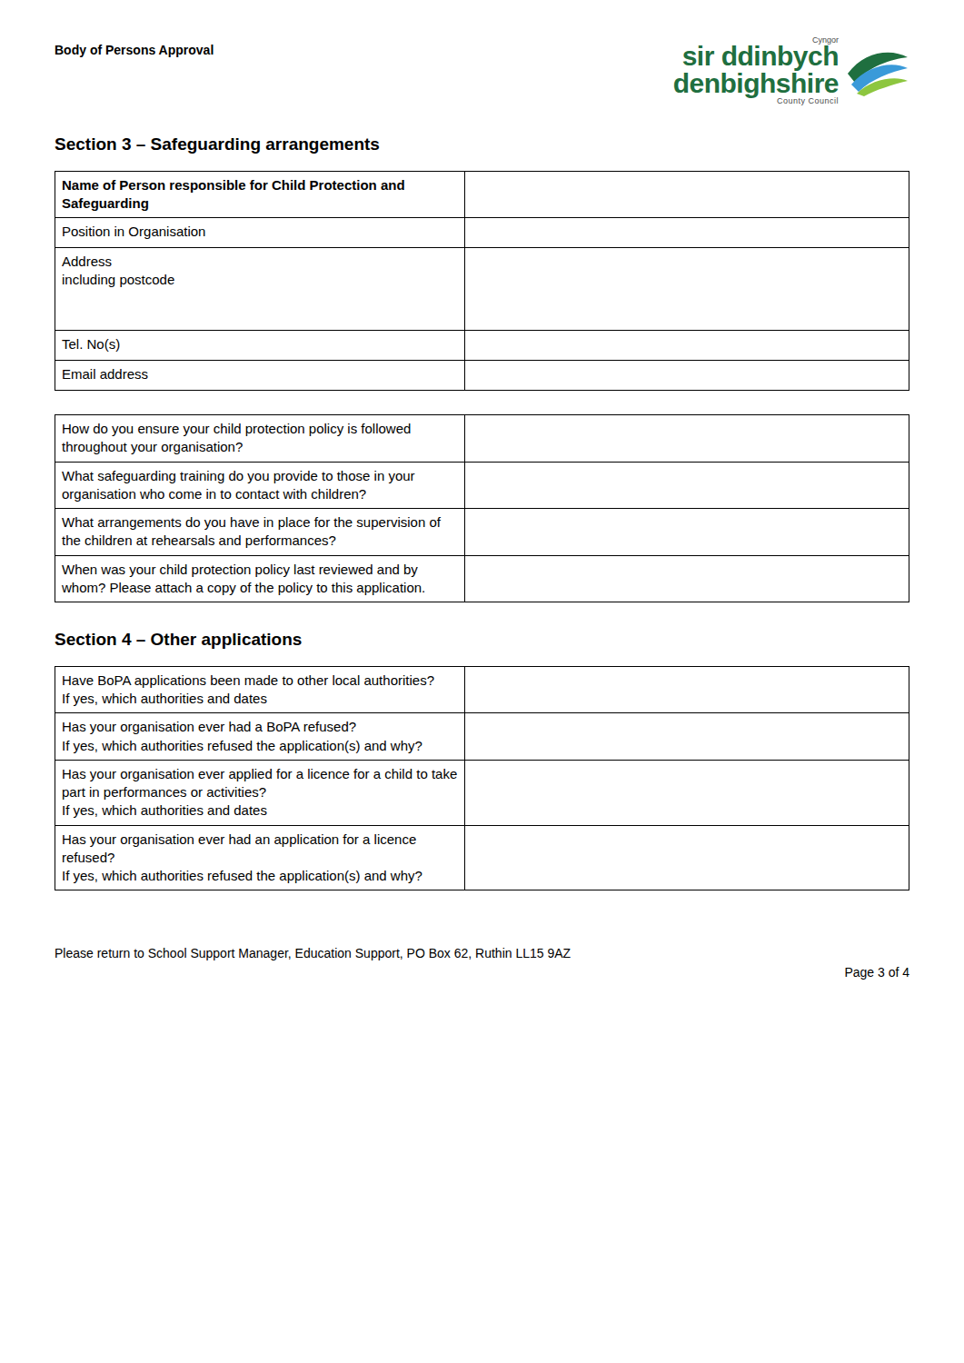Body of Persons Approval
Cyngor
sir ddinbych
denbighshire
County Council
Section 3 – Safeguarding arrangements
| Name of Person responsible for Child Protection and Safeguarding | |
| Position in Organisation | |
| Address including postcode | |
| Tel. No(s) | |
| Email address | |
| How do you ensure your child protection policy is followed throughout your organisation? | |
| What safeguarding training do you provide to those in your organisation who come in to contact with children? | |
| What arrangements do you have in place for the supervision of the children at rehearsals and performances? | |
| When was your child protection policy last reviewed and by whom? Please attach a copy of the policy to this application. | |
Section 4 – Other applications
| Have BoPA applications been made to other local authorities? If yes, which authorities and dates | |
| Has your organisation ever had a BoPA refused? If yes, which authorities refused the application(s) and why? | |
| Has your organisation ever applied for a licence for a child to take part in performances or activities? If yes, which authorities and dates | |
| Has your organisation ever had an application for a licence refused? If yes, which authorities refused the application(s) and why? | |
Please return to School Support Manager, Education Support, PO Box 62, Ruthin LL15 9AZ
Page 3 of 4